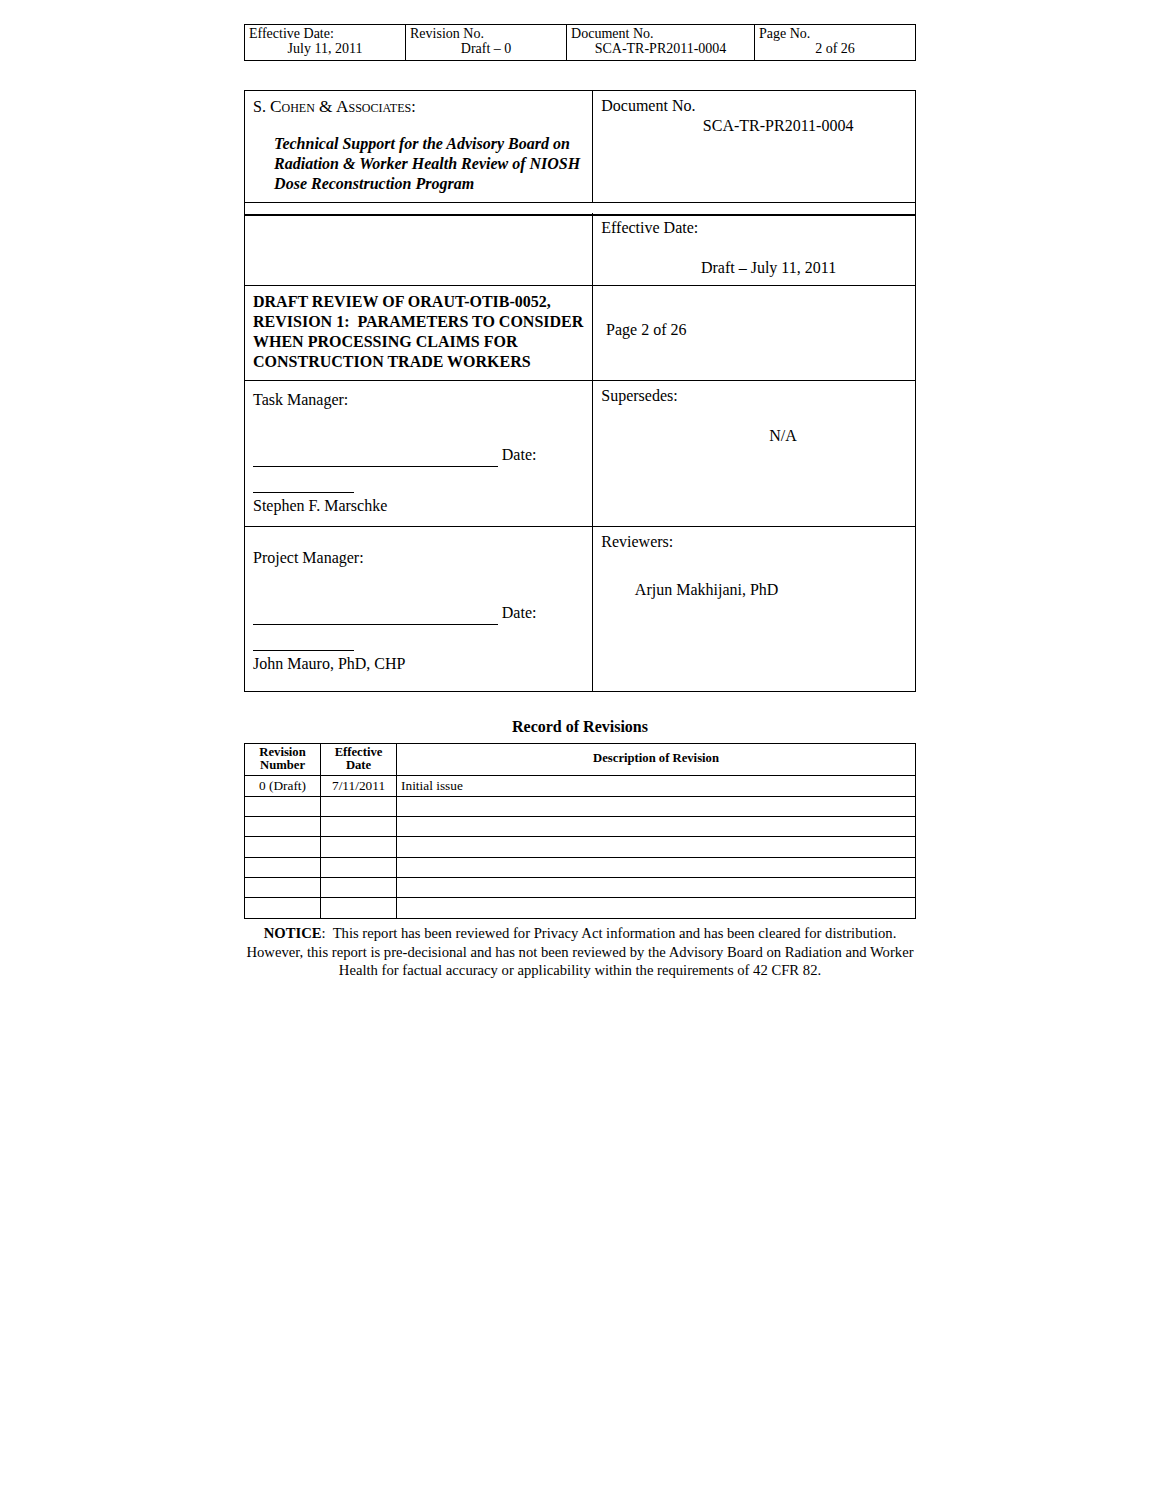| Effective Date: July 11, 2011 | Revision No. Draft – 0 | Document No. SCA-TR-PR2011-0004 | Page No. 2 of 26 |
| S. Cohen & Associates : Technical Support for the Advisory Board on Radiation & Worker Health Review of NIOSH Dose Reconstruction Program | Document No. SCA-TR-PR2011-0004 |
| | Effective Date: Draft – July 11, 2011 |
| DRAFT REVIEW OF ORAUT-OTIB-0052, REVISION 1: PARAMETERS TO CONSIDER WHEN PROCESSING CLAIMS FOR CONSTRUCTION TRADE WORKERS | Page 2 of 26 |
| Task Manager: Date: Stephen F. Marschke | Supersedes: N/A |
| Project Manager: Date: John Mauro, PhD, CHP | Reviewers: Arjun Makhijani, PhD |
Record of Revisions
| Revision Number | Effective Date | Description of Revision |
| --- | --- | --- |
| 0 (Draft) | 7/11/2011 | Initial issue |
NOTICE: This report has been reviewed for Privacy Act information and has been cleared for distribution.
However, this report is pre-decisional and has not been reviewed by the Advisory Board on Radiation and Worker
Health for factual accuracy or applicability within the requirements of 42 CFR 82.